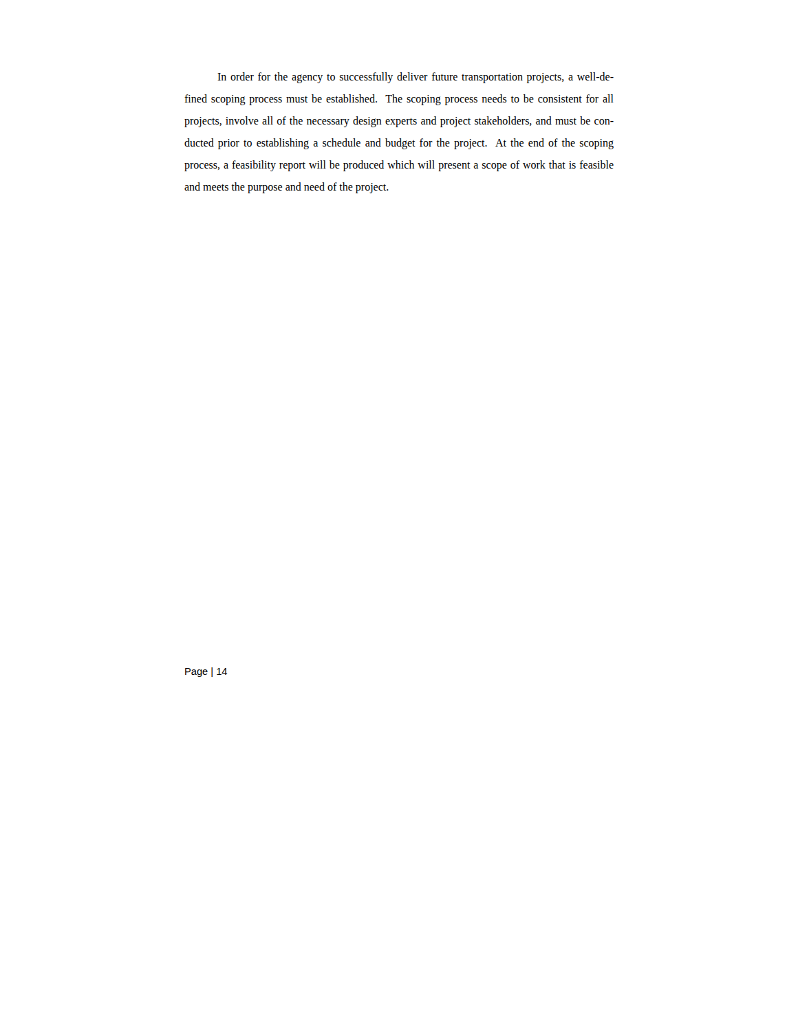In order for the agency to successfully deliver future transportation projects, a well-defined scoping process must be established. The scoping process needs to be consistent for all projects, involve all of the necessary design experts and project stakeholders, and must be conducted prior to establishing a schedule and budget for the project. At the end of the scoping process, a feasibility report will be produced which will present a scope of work that is feasible and meets the purpose and need of the project.
Page | 14